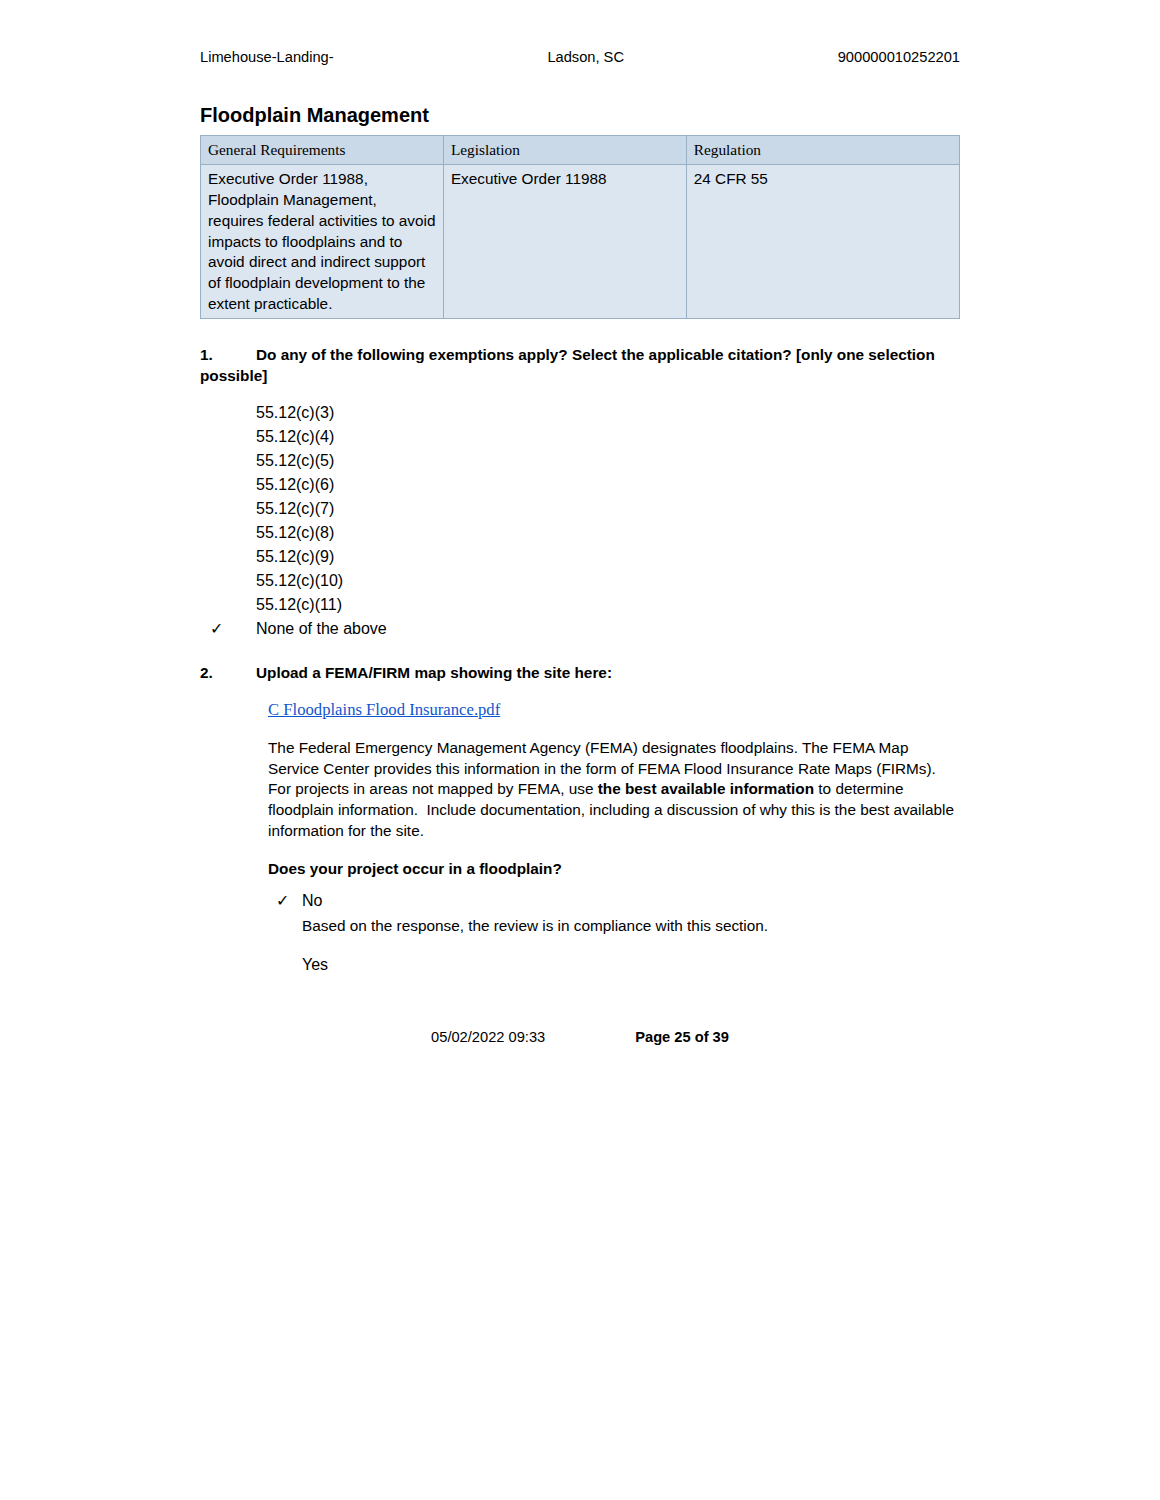Limehouse-Landing- Ladson, SC 900000010252201
Floodplain Management
| General Requirements | Legislation | Regulation |
| --- | --- | --- |
| Executive Order 11988, Floodplain Management, requires federal activities to avoid impacts to floodplains and to avoid direct and indirect support of floodplain development to the extent practicable. | Executive Order 11988 | 24 CFR 55 |
1. Do any of the following exemptions apply? Select the applicable citation? [only one selection possible]
55.12(c)(3)
55.12(c)(4)
55.12(c)(5)
55.12(c)(6)
55.12(c)(7)
55.12(c)(8)
55.12(c)(9)
55.12(c)(10)
55.12(c)(11)
None of the above
2. Upload a FEMA/FIRM map showing the site here:
C Floodplains Flood Insurance.pdf
The Federal Emergency Management Agency (FEMA) designates floodplains. The FEMA Map Service Center provides this information in the form of FEMA Flood Insurance Rate Maps (FIRMs). For projects in areas not mapped by FEMA, use the best available information to determine floodplain information. Include documentation, including a discussion of why this is the best available information for the site.
Does your project occur in a floodplain?
No
Based on the response, the review is in compliance with this section.
Yes
05/02/2022 09:33 Page 25 of 39